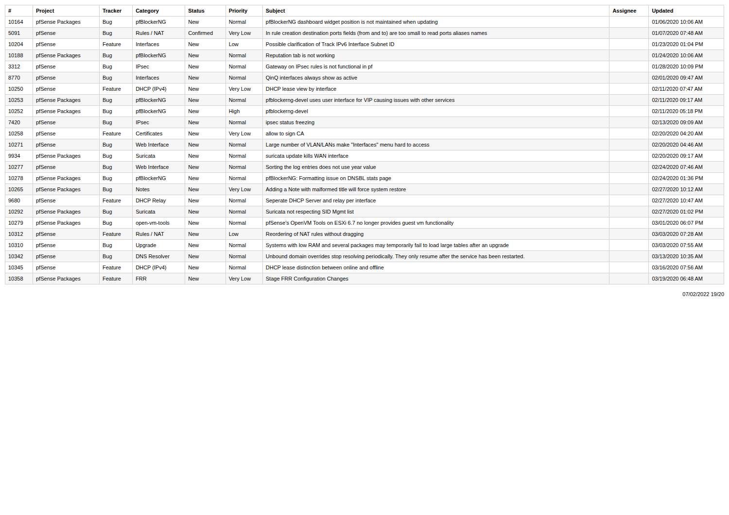| # | Project | Tracker | Category | Status | Priority | Subject | Assignee | Updated |
| --- | --- | --- | --- | --- | --- | --- | --- | --- |
| 10164 | pfSense Packages | Bug | pfBlockerNG | New | Normal | pfBlockerNG dashboard widget position is not maintained when updating | | 01/06/2020 10:06 AM |
| 5091 | pfSense | Bug | Rules / NAT | Confirmed | Very Low | In rule creation destination ports fields (from and to) are too small to read ports aliases names | | 01/07/2020 07:48 AM |
| 10204 | pfSense | Feature | Interfaces | New | Low | Possible clarification of Track IPv6 Interface Subnet ID | | 01/23/2020 01:04 PM |
| 10188 | pfSense Packages | Bug | pfBlockerNG | New | Normal | Reputation tab is not working | | 01/24/2020 10:06 AM |
| 3312 | pfSense | Bug | IPsec | New | Normal | Gateway on IPsec rules is not functional in pf | | 01/28/2020 10:09 PM |
| 8770 | pfSense | Bug | Interfaces | New | Normal | QinQ interfaces always show as active | | 02/01/2020 09:47 AM |
| 10250 | pfSense | Feature | DHCP (IPv4) | New | Very Low | DHCP lease view by interface | | 02/11/2020 07:47 AM |
| 10253 | pfSense Packages | Bug | pfBlockerNG | New | Normal | pfblockerng-devel uses user interface for VIP causing issues with other services | | 02/11/2020 09:17 AM |
| 10252 | pfSense Packages | Bug | pfBlockerNG | New | High | pfblockerng-devel | | 02/11/2020 05:18 PM |
| 7420 | pfSense | Bug | IPsec | New | Normal | ipsec status freezing | | 02/13/2020 09:09 AM |
| 10258 | pfSense | Feature | Certificates | New | Very Low | allow to sign CA | | 02/20/2020 04:20 AM |
| 10271 | pfSense | Bug | Web Interface | New | Normal | Large number of VLAN/LANs make "Interfaces" menu hard to access | | 02/20/2020 04:46 AM |
| 9934 | pfSense Packages | Bug | Suricata | New | Normal | suricata update kills WAN interface | | 02/20/2020 09:17 AM |
| 10277 | pfSense | Bug | Web Interface | New | Normal | Sorting the log entries does not use year value | | 02/24/2020 07:46 AM |
| 10278 | pfSense Packages | Bug | pfBlockerNG | New | Normal | pfBlockerNG: Formatting issue on DNSBL stats page | | 02/24/2020 01:36 PM |
| 10265 | pfSense Packages | Bug | Notes | New | Very Low | Adding a Note with malformed title will force system restore | | 02/27/2020 10:12 AM |
| 9680 | pfSense | Feature | DHCP Relay | New | Normal | Seperate DHCP Server and relay per interface | | 02/27/2020 10:47 AM |
| 10292 | pfSense Packages | Bug | Suricata | New | Normal | Suricata not respecting SID Mgmt list | | 02/27/2020 01:02 PM |
| 10279 | pfSense Packages | Bug | open-vm-tools | New | Normal | pfSense's OpenVM Tools on ESXi 6.7 no longer provides guest vm functionality | | 03/01/2020 06:07 PM |
| 10312 | pfSense | Feature | Rules / NAT | New | Low | Reordering of NAT rules without dragging | | 03/03/2020 07:28 AM |
| 10310 | pfSense | Bug | Upgrade | New | Normal | Systems with low RAM and several packages may temporarily fail to load large tables after an upgrade | | 03/03/2020 07:55 AM |
| 10342 | pfSense | Bug | DNS Resolver | New | Normal | Unbound domain overrides stop resolving periodically. They only resume after the service has been restarted. | | 03/13/2020 10:35 AM |
| 10345 | pfSense | Feature | DHCP (IPv4) | New | Normal | DHCP lease distinction between online and offline | | 03/16/2020 07:56 AM |
| 10358 | pfSense Packages | Feature | FRR | New | Very Low | Stage FRR Configuration Changes | | 03/19/2020 06:48 AM |
07/02/2022 19/20